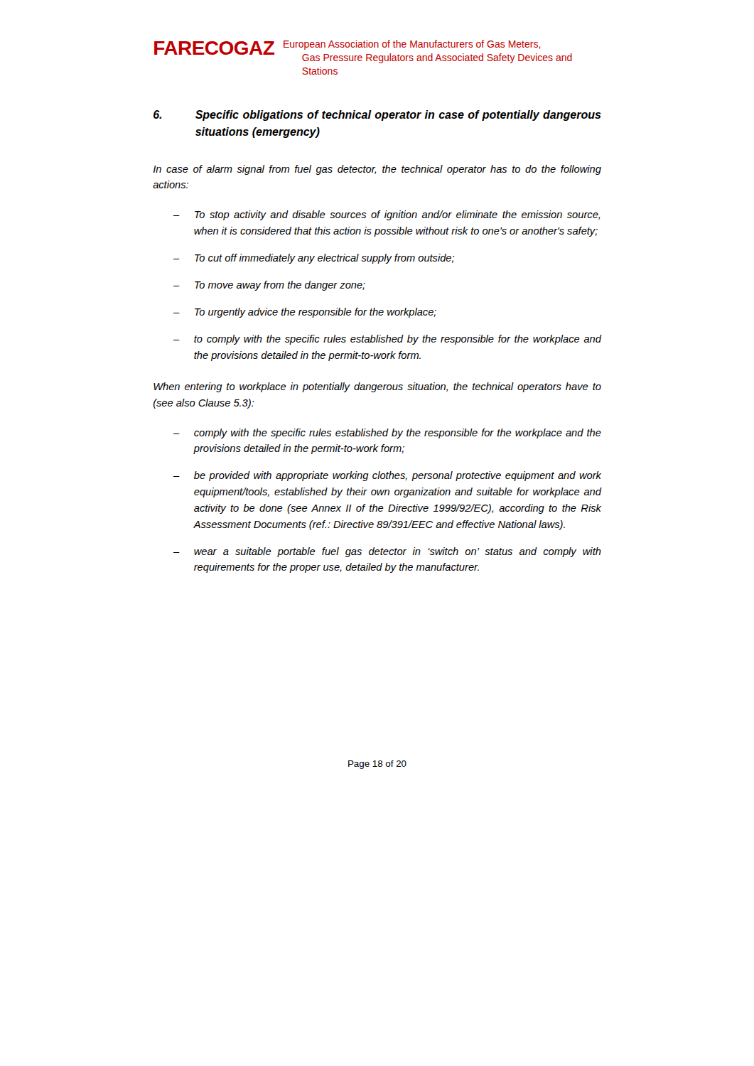FARECOGAZ
European Association of the Manufacturers of Gas Meters,
Gas Pressure Regulators and Associated Safety Devices and Stations
6. Specific obligations of technical operator in case of potentially dangerous situations (emergency)
In case of alarm signal from fuel gas detector, the technical operator has to do the following actions:
To stop activity and disable sources of ignition and/or eliminate the emission source, when it is considered that this action is possible without risk to one's or another's safety;
To cut off immediately any electrical supply from outside;
To move away from the danger zone;
To urgently advice the responsible for the workplace;
to comply with the specific rules established by the responsible for the workplace and the provisions detailed in the permit-to-work form.
When entering to workplace in potentially dangerous situation, the technical operators have to (see also Clause 5.3):
comply with the specific rules established by the responsible for the workplace and the provisions detailed in the permit-to-work form;
be provided with appropriate working clothes, personal protective equipment and work equipment/tools, established by their own organization and suitable for workplace and activity to be done (see Annex II of the Directive 1999/92/EC), according to the Risk Assessment Documents (ref.: Directive 89/391/EEC and effective National laws).
wear a suitable portable fuel gas detector in ‘switch on’ status and comply with requirements for the proper use, detailed by the manufacturer.
Page 18 of 20